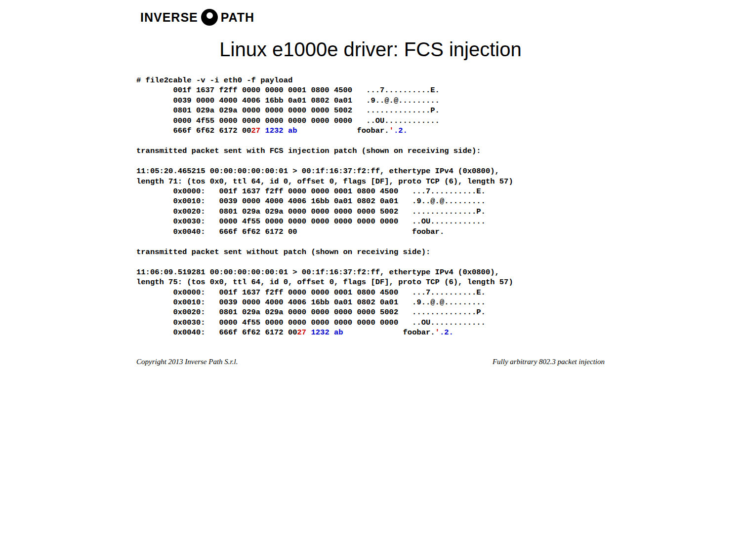INVERSE PATH
Linux e1000e driver: FCS injection
# file2cable -v -i eth0 -f payload
        001f 1637 f2ff 0000 0000 0001 0800 4500   ...7..........E.
        0039 0000 4000 4006 16bb 0a01 0802 0a01   .9..@.@.........
        0801 029a 029a 0000 0000 0000 0000 5002   ..............P.
        0000 4f55 0000 0000 0000 0000 0000 0000   ..OU............
        666f 6f62 6172 0027 1232 ab             foobar.'.2.

transmitted packet sent with FCS injection patch (shown on receiving side):

11:05:20.465215 00:00:00:00:00:01 > 00:1f:16:37:f2:ff, ethertype IPv4 (0x0800),
length 71: (tos 0x0, ttl 64, id 0, offset 0, flags [DF], proto TCP (6), length 57)
        0x0000:   001f 1637 f2ff 0000 0000 0001 0800 4500   ...7..........E.
        0x0010:   0039 0000 4000 4006 16bb 0a01 0802 0a01   .9..@.@.........
        0x0020:   0801 029a 029a 0000 0000 0000 0000 5002   ..............P.
        0x0030:   0000 4f55 0000 0000 0000 0000 0000 0000   ..OU............
        0x0040:   666f 6f62 6172 00                         foobar.

transmitted packet sent without patch (shown on receiving side):

11:06:09.519281 00:00:00:00:00:01 > 00:1f:16:37:f2:ff, ethertype IPv4 (0x0800),
length 75: (tos 0x0, ttl 64, id 0, offset 0, flags [DF], proto TCP (6), length 57)
        0x0000:   001f 1637 f2ff 0000 0000 0001 0800 4500   ...7..........E.
        0x0010:   0039 0000 4000 4006 16bb 0a01 0802 0a01   .9..@.@.........
        0x0020:   0801 029a 029a 0000 0000 0000 0000 5002   ..............P.
        0x0030:   0000 4f55 0000 0000 0000 0000 0000 0000   ..OU............
        0x0040:   666f 6f62 6172 0027 1232 ab             foobar.'.2.
Copyright 2013 Inverse Path S.r.l. Fully arbitrary 802.3 packet injection